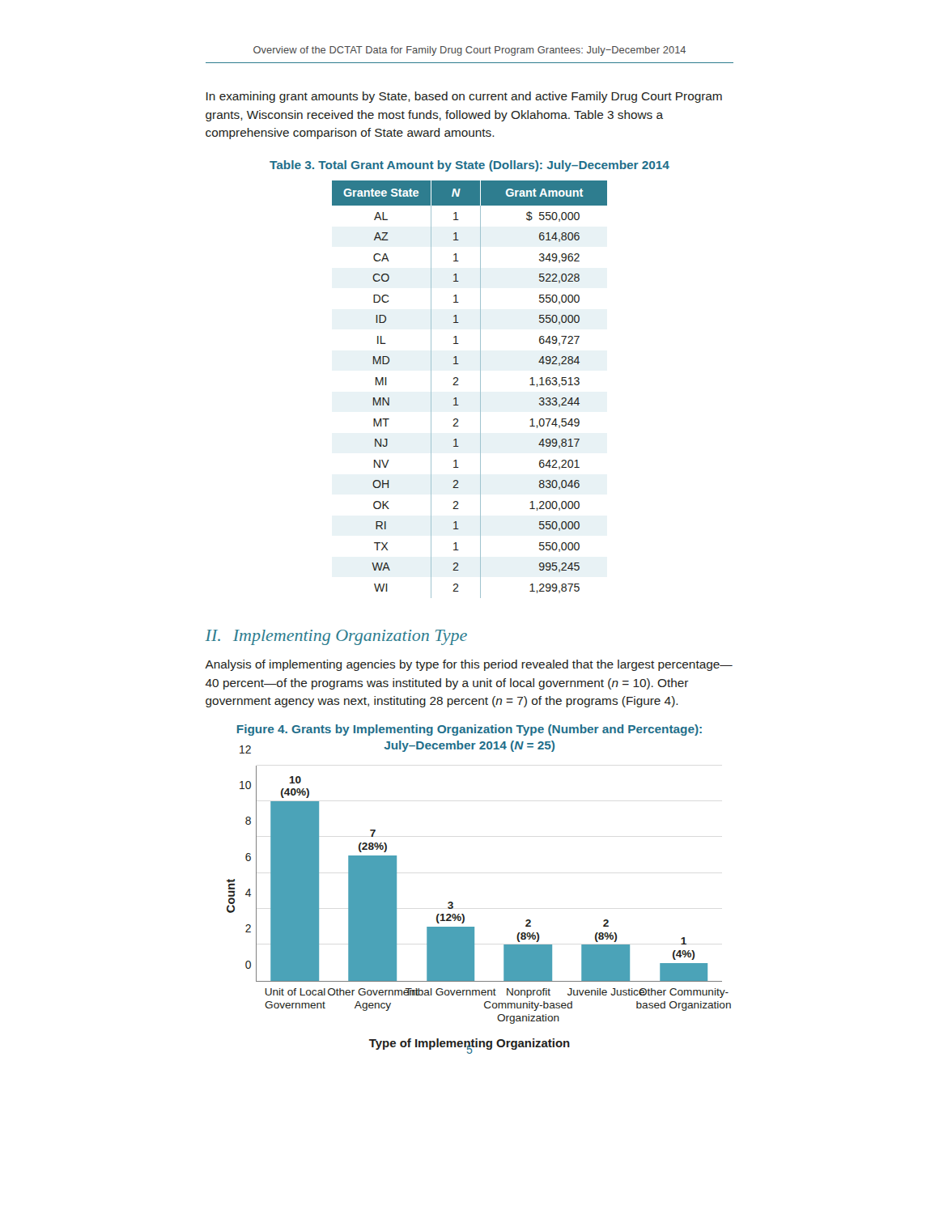Overview of the DCTAT Data for Family Drug Court Program Grantees: July−December 2014
In examining grant amounts by State, based on current and active Family Drug Court Program grants, Wisconsin received the most funds, followed by Oklahoma. Table 3 shows a comprehensive comparison of State award amounts.
Table 3. Total Grant Amount by State (Dollars): July–December 2014
| Grantee State | N | Grant Amount |
| --- | --- | --- |
| AL | 1 | $ 550,000 |
| AZ | 1 | 614,806 |
| CA | 1 | 349,962 |
| CO | 1 | 522,028 |
| DC | 1 | 550,000 |
| ID | 1 | 550,000 |
| IL | 1 | 649,727 |
| MD | 1 | 492,284 |
| MI | 2 | 1,163,513 |
| MN | 1 | 333,244 |
| MT | 2 | 1,074,549 |
| NJ | 1 | 499,817 |
| NV | 1 | 642,201 |
| OH | 2 | 830,046 |
| OK | 2 | 1,200,000 |
| RI | 1 | 550,000 |
| TX | 1 | 550,000 |
| WA | 2 | 995,245 |
| WI | 2 | 1,299,875 |
II. Implementing Organization Type
Analysis of implementing agencies by type for this period revealed that the largest percentage—40 percent—of the programs was instituted by a unit of local government (n = 10). Other government agency was next, instituting 28 percent (n = 7) of the programs (Figure 4).
Figure 4. Grants by Implementing Organization Type (Number and Percentage):
July–December 2014 (N = 25)
Count
12
10
8
6
4
2
0
10
(40%)
Unit of Local
Government
7
(28%)
Other Government
Agency
3
(12%)
Tribal Government
2
(8%)
Nonprofit
Community-based
Organization
2
(8%)
Juvenile Justice
1
(4%)
Other Community-
based Organization
Type of Implementing Organization
5